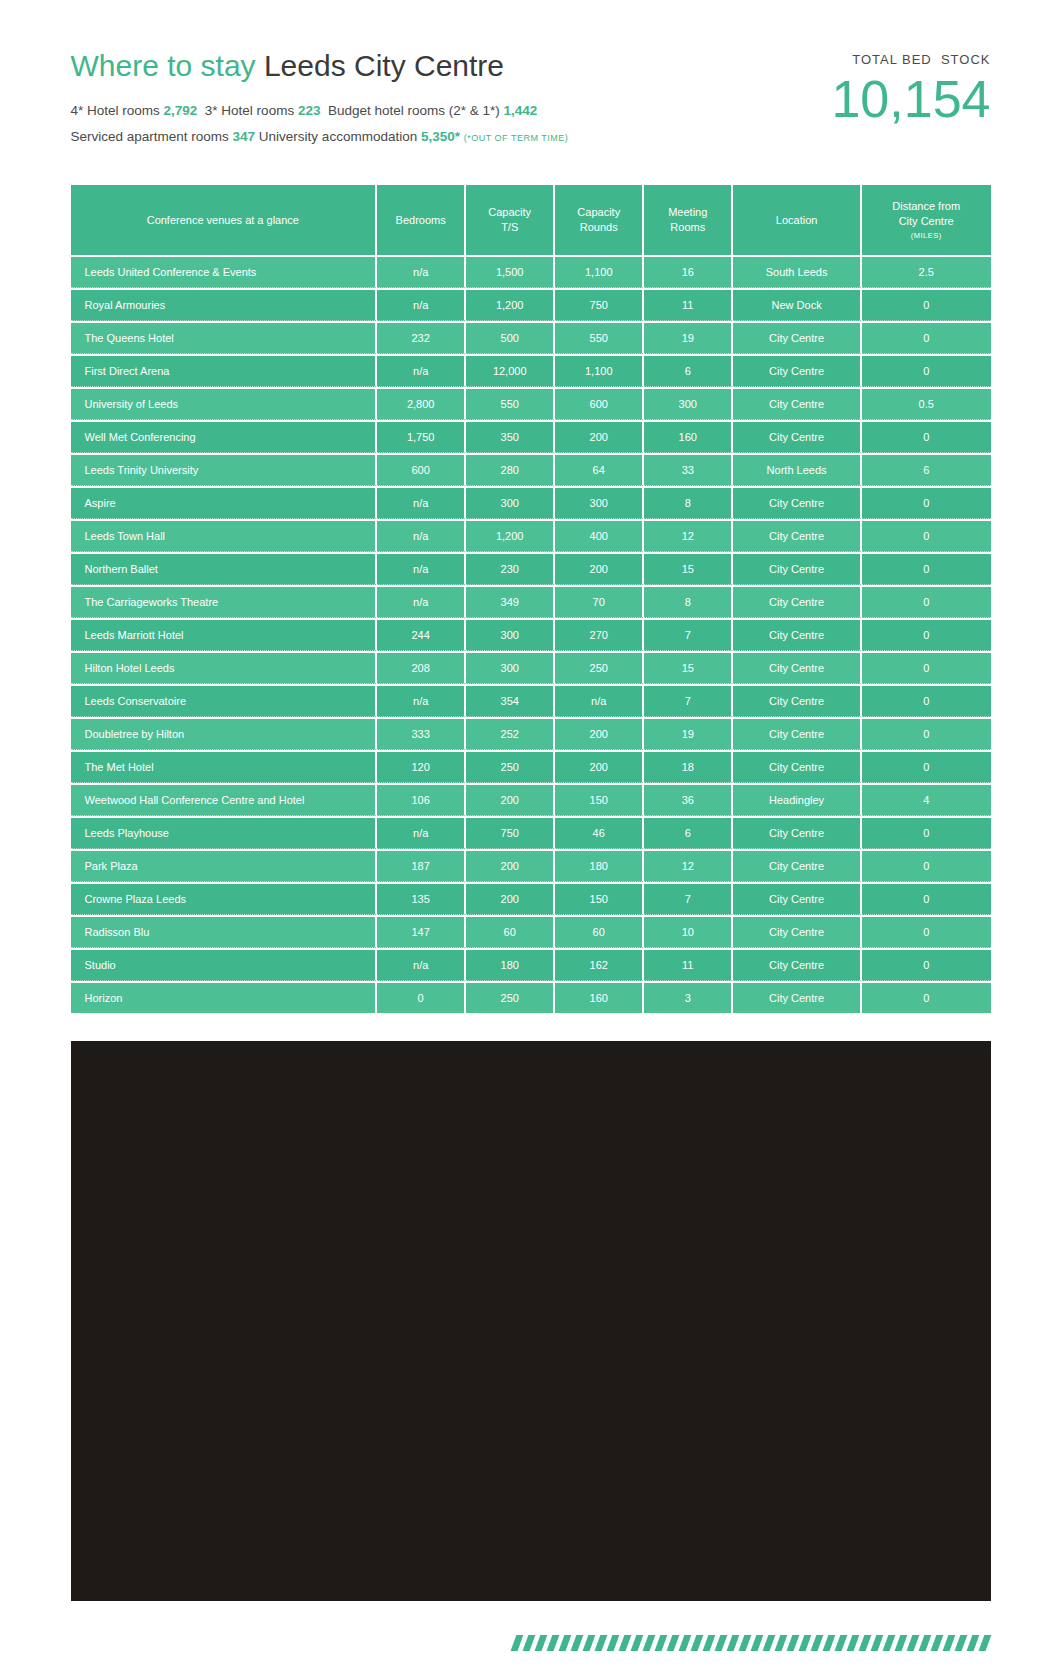Where to stay Leeds City Centre
4* Hotel rooms 2,792 3* Hotel rooms 223 Budget hotel rooms (2* & 1*) 1,442
Serviced apartment rooms 347 University accommodation 5,350* (*out of term time)
TOTAL BED STOCK
10,154
| Conference venues at a glance | Bedrooms | Capacity T/S | Capacity Rounds | Meeting Rooms | Location | Distance from City Centre (MILES) |
| --- | --- | --- | --- | --- | --- | --- |
| Leeds United Conference & Events | n/a | 1,500 | 1,100 | 16 | South Leeds | 2.5 |
| Royal Armouries | n/a | 1,200 | 750 | 11 | New Dock | 0 |
| The Queens Hotel | 232 | 500 | 550 | 19 | City Centre | 0 |
| First Direct Arena | n/a | 12,000 | 1,100 | 6 | City Centre | 0 |
| University of Leeds | 2,800 | 550 | 600 | 300 | City Centre | 0.5 |
| Well Met Conferencing | 1,750 | 350 | 200 | 160 | City Centre | 0 |
| Leeds Trinity University | 600 | 280 | 64 | 33 | North Leeds | 6 |
| Aspire | n/a | 300 | 300 | 8 | City Centre | 0 |
| Leeds Town Hall | n/a | 1,200 | 400 | 12 | City Centre | 0 |
| Northern Ballet | n/a | 230 | 200 | 15 | City Centre | 0 |
| The Carriageworks Theatre | n/a | 349 | 70 | 8 | City Centre | 0 |
| Leeds Marriott Hotel | 244 | 300 | 270 | 7 | City Centre | 0 |
| Hilton Hotel Leeds | 208 | 300 | 250 | 15 | City Centre | 0 |
| Leeds Conservatoire | n/a | 354 | n/a | 7 | City Centre | 0 |
| Doubletree by Hilton | 333 | 252 | 200 | 19 | City Centre | 0 |
| The Met Hotel | 120 | 250 | 200 | 18 | City Centre | 0 |
| Weetwood Hall Conference Centre and Hotel | 106 | 200 | 150 | 36 | Headingley | 4 |
| Leeds Playhouse | n/a | 750 | 46 | 6 | City Centre | 0 |
| Park Plaza | 187 | 200 | 180 | 12 | City Centre | 0 |
| Crowne Plaza Leeds | 135 | 200 | 150 | 7 | City Centre | 0 |
| Radisson Blu | 147 | 60 | 60 | 10 | City Centre | 0 |
| Studio | n/a | 180 | 162 | 11 | City Centre | 0 |
| Horizon | 0 | 250 | 160 | 3 | City Centre | 0 |